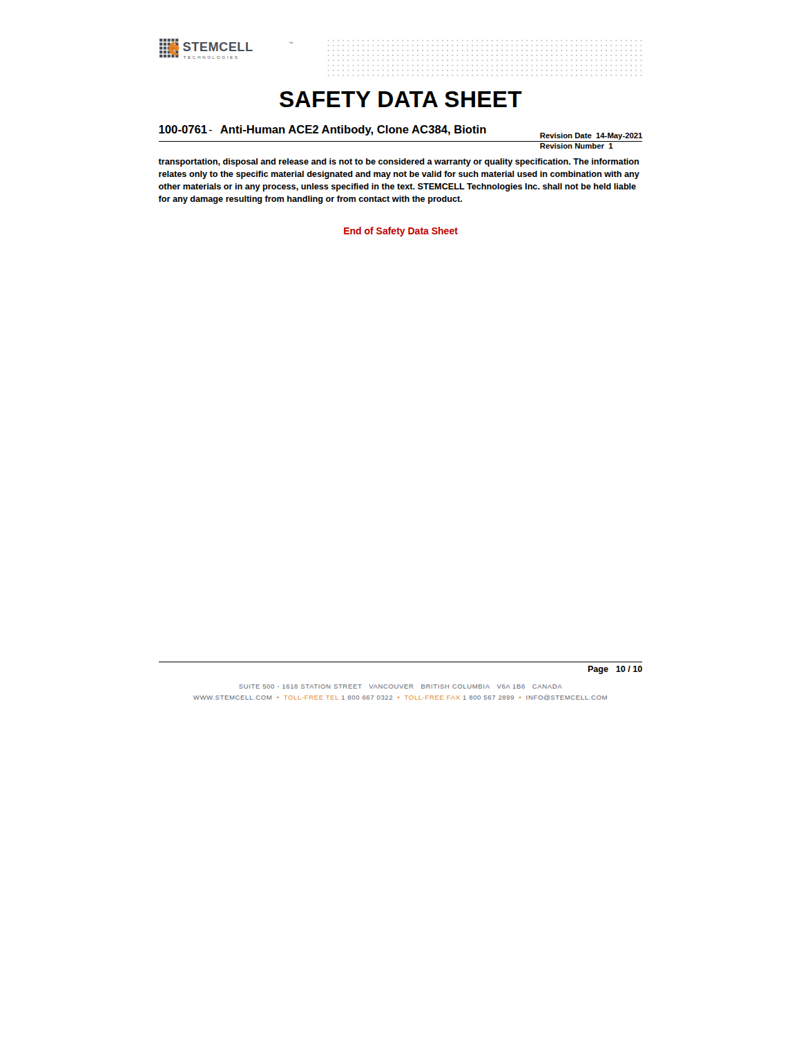STEMCELL ™ TECHNOLOGIES
SAFETY DATA SHEET
Revision Date 14-May-2021
Revision Number 1
100-0761- Anti-Human ACE2 Antibody, Clone AC384, Biotin
transportation, disposal and release and is not to be considered a warranty or quality specification. The information relates only to the specific material designated and may not be valid for such material used in combination with any other materials or in any process, unless specified in the text. STEMCELL Technologies Inc. shall not be held liable for any damage resulting from handling or from contact with the product.
End of Safety Data Sheet
Page 10 / 10
SUITE 500 - 1618 STATION STREET VANCOUVER BRITISH COLUMBIA V6A 1B6 CANADA
WWW.STEMCELL.COM • TOLL-FREE TEL 1 800 667 0322 • TOLL-FREE FAX 1 800 567 2899 • INFO@STEMCELL.COM